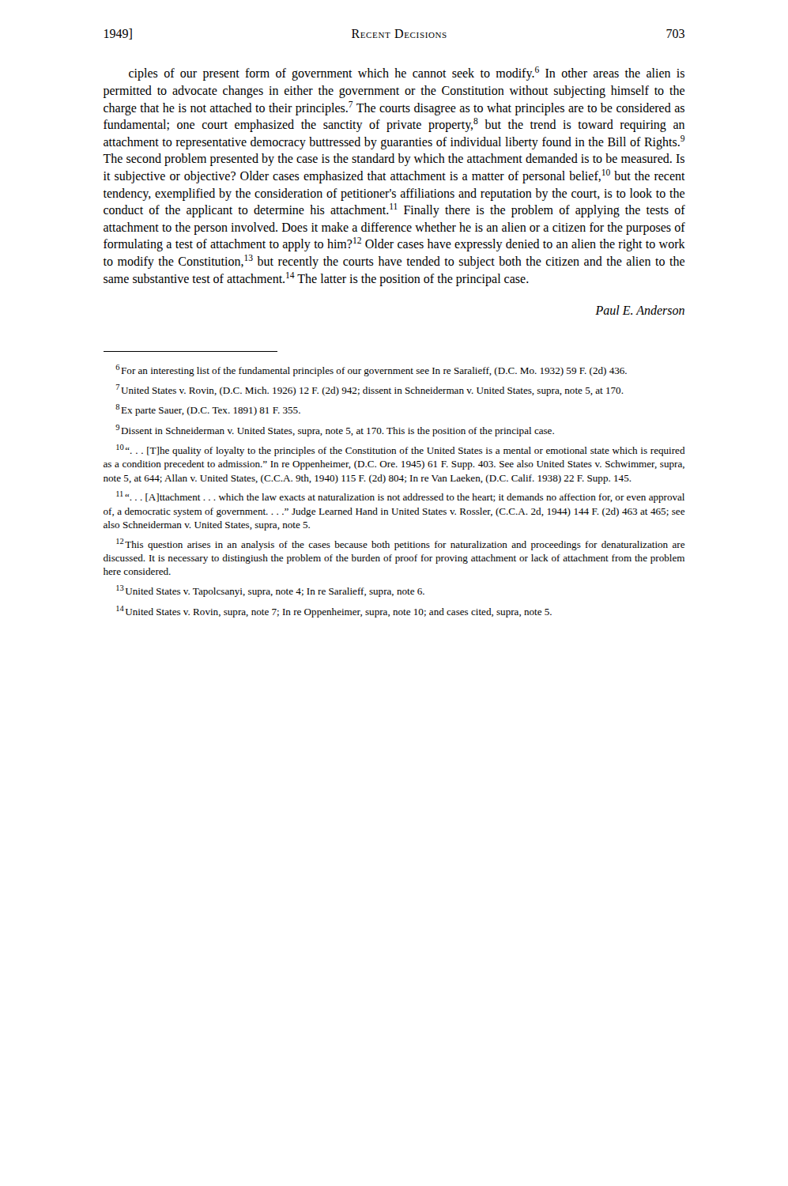1949] Recent Decisions 703
ciples of our present form of government which he cannot seek to modify.6 In other areas the alien is permitted to advocate changes in either the government or the Constitution without subjecting himself to the charge that he is not attached to their principles.7 The courts disagree as to what principles are to be considered as fundamental; one court emphasized the sanctity of private property,8 but the trend is toward requiring an attachment to representative democracy buttressed by guaranties of individual liberty found in the Bill of Rights.9 The second problem presented by the case is the standard by which the attachment demanded is to be measured. Is it subjective or objective? Older cases emphasized that attachment is a matter of personal belief,10 but the recent tendency, exemplified by the consideration of petitioner's affiliations and reputation by the court, is to look to the conduct of the applicant to determine his attachment.11 Finally there is the problem of applying the tests of attachment to the person involved. Does it make a difference whether he is an alien or a citizen for the purposes of formulating a test of attachment to apply to him?12 Older cases have expressly denied to an alien the right to work to modify the Constitution,13 but recently the courts have tended to subject both the citizen and the alien to the same substantive test of attachment.14 The latter is the position of the principal case.
Paul E. Anderson
6 For an interesting list of the fundamental principles of our government see In re Saralieff, (D.C. Mo. 1932) 59 F. (2d) 436.
7 United States v. Rovin, (D.C. Mich. 1926) 12 F. (2d) 942; dissent in Schneiderman v. United States, supra, note 5, at 170.
8 Ex parte Sauer, (D.C. Tex. 1891) 81 F. 355.
9 Dissent in Schneiderman v. United States, supra, note 5, at 170. This is the position of the principal case.
10“. . . [T]he quality of loyalty to the principles of the Constitution of the United States is a mental or emotional state which is required as a condition precedent to admission.” In re Oppenheimer, (D.C. Ore. 1945) 61 F. Supp. 403. See also United States v. Schwimmer, supra, note 5, at 644; Allan v. United States, (C.C.A. 9th, 1940) 115 F. (2d) 804; In re Van Laeken, (D.C. Calif. 1938) 22 F. Supp. 145.
11“. . . [A]ttachment . . . which the law exacts at naturalization is not addressed to the heart; it demands no affection for, or even approval of, a democratic system of government. . . .” Judge Learned Hand in United States v. Rossler, (C.C.A. 2d, 1944) 144 F. (2d) 463 at 465; see also Schneiderman v. United States, supra, note 5.
12 This question arises in an analysis of the cases because both petitions for naturalization and proceedings for denaturalization are discussed. It is necessary to distingiush the problem of the burden of proof for proving attachment or lack of attachment from the problem here considered.
13 United States v. Tapolcsanyi, supra, note 4; In re Saralieff, supra, note 6.
14 United States v. Rovin, supra, note 7; In re Oppenheimer, supra, note 10; and cases cited, supra, note 5.